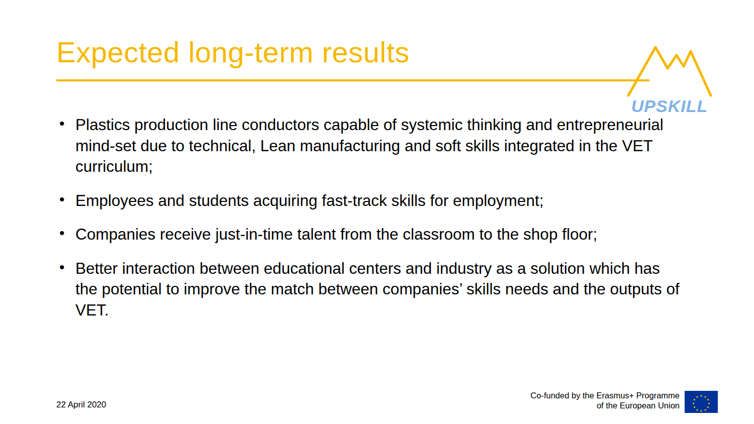Expected long-term results
UPSKILL
Plastics production line conductors capable of systemic thinking and entrepreneurial mind-set due to technical, Lean manufacturing and soft skills integrated in the VET curriculum;
Employees and students acquiring fast-track skills for employment;
Companies receive just-in-time talent from the classroom to the shop floor;
Better interaction between educational centers and industry as a solution which has the potential to improve the match between companies’ skills needs and the outputs of VET.
22 April 2020
Co-funded by the Erasmus+ Programme
of the European Union